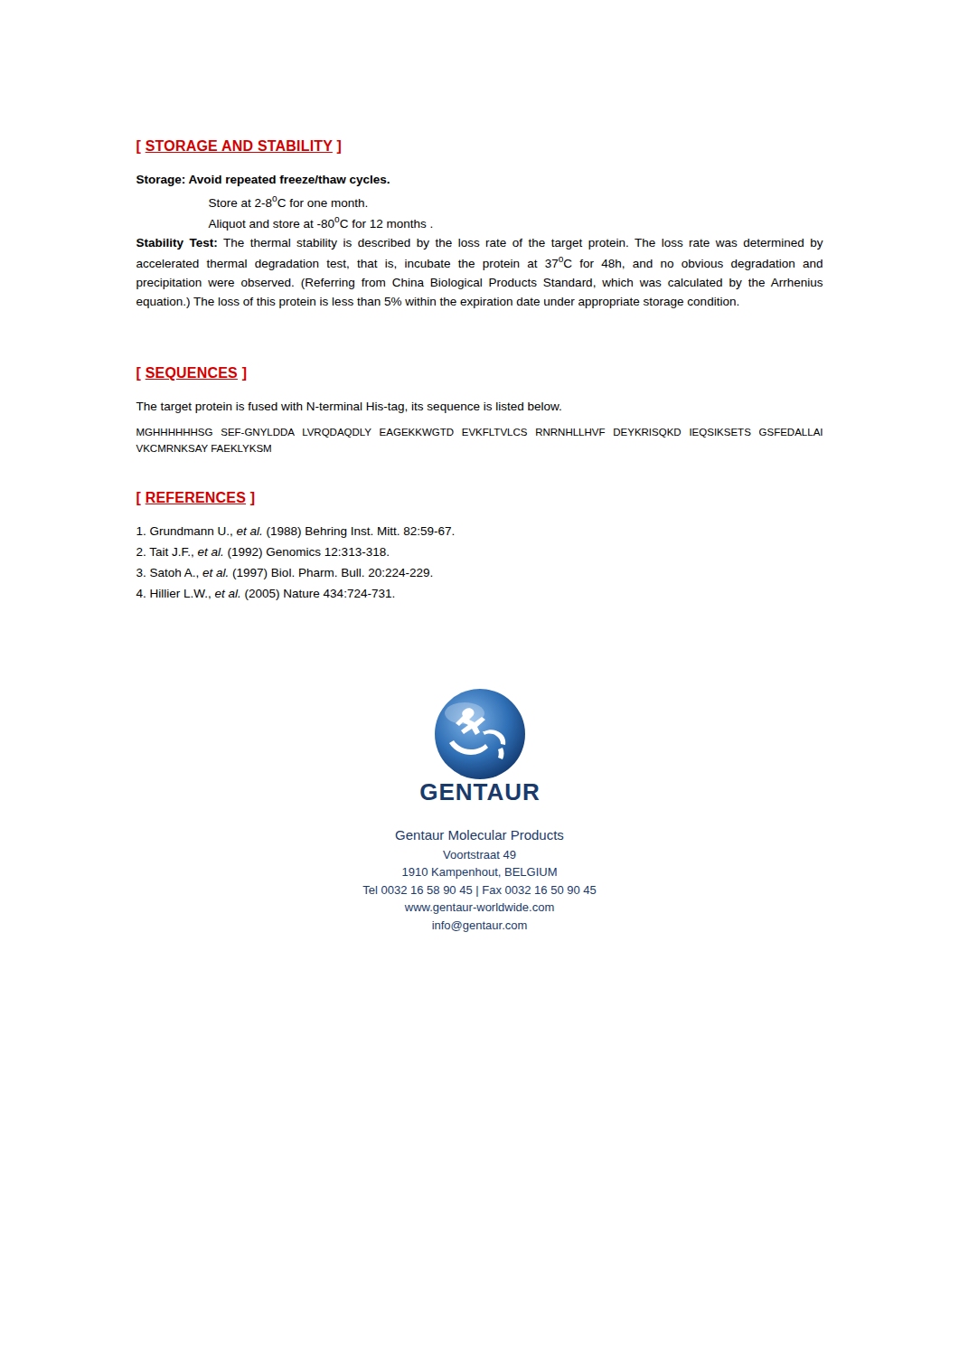[ STORAGE AND STABILITY ]
Storage: Avoid repeated freeze/thaw cycles.
Store at 2-8oC for one month.
Aliquot and store at -80oC for 12 months .
Stability Test: The thermal stability is described by the loss rate of the target protein. The loss rate was determined by accelerated thermal degradation test, that is, incubate the protein at 37oC for 48h, and no obvious degradation and precipitation were observed. (Referring from China Biological Products Standard, which was calculated by the Arrhenius equation.) The loss of this protein is less than 5% within the expiration date under appropriate storage condition.
[ SEQUENCES ]
The target protein is fused with N-terminal His-tag, its sequence is listed below.
MGHHHHHHSG SEF-GNYLDDA LVRQDAQDLY EAGEKKWGTD EVKFLTVLCS RNRNHLLHVF DEYKRISQKD IEQSIKSETS GSFEDALLAI VKCMRNKSAY FAEKLYKSM
[ REFERENCES ]
1. Grundmann U., et al. (1988) Behring Inst. Mitt. 82:59-67.
2. Tait J.F., et al. (1992) Genomics 12:313-318.
3. Satoh A., et al. (1997) Biol. Pharm. Bull. 20:224-229.
4. Hillier L.W., et al. (2005) Nature 434:724-731.
GENTAUR
Gentaur Molecular Products
Voortstraat 49
1910 Kampenhout, BELGIUM
Tel 0032 16 58 90 45 | Fax 0032 16 50 90 45
www.gentaur-worldwide.com
info@gentaur.com